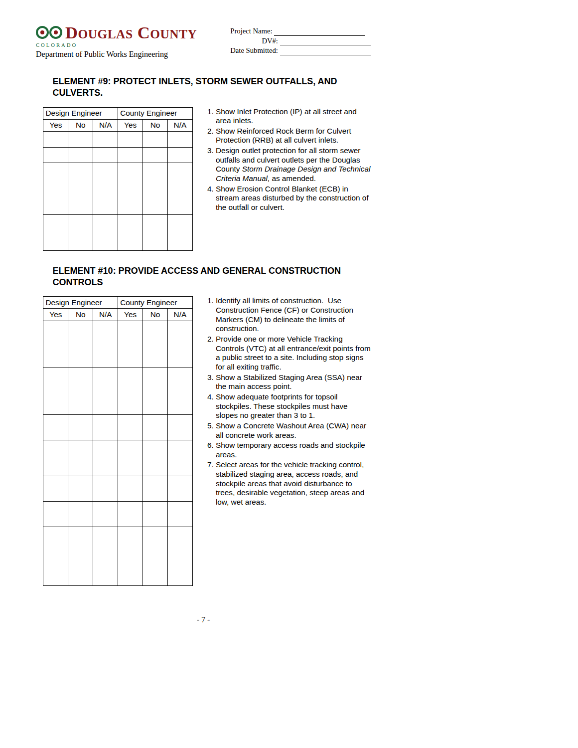DOUGLAS COUNTY
COLORADO
Department of Public Works Engineering
Project Name:
DV#:
Date Submitted:
ELEMENT #9: PROTECT INLETS, STORM SEWER OUTFALLS, AND CULVERTS.
| Design Engineer | County Engineer |
| --- | --- |
| Yes | No | N/A | Yes | No | N/A |
Show Inlet Protection (IP) at all street and area inlets.
Show Reinforced Rock Berm for Culvert Protection (RRB) at all culvert inlets.
Design outlet protection for all storm sewer outfalls and culvert outlets per the Douglas County Storm Drainage Design and Technical Criteria Manual, as amended.
Show Erosion Control Blanket (ECB) in stream areas disturbed by the construction of the outfall or culvert.
ELEMENT #10: PROVIDE ACCESS AND GENERAL CONSTRUCTION CONTROLS
| Design Engineer | County Engineer |
| --- | --- |
| Yes | No | N/A | Yes | No | N/A |
Identify all limits of construction. Use Construction Fence (CF) or Construction Markers (CM) to delineate the limits of construction.
Provide one or more Vehicle Tracking Controls (VTC) at all entrance/exit points from a public street to a site. Including stop signs for all exiting traffic.
Show a Stabilized Staging Area (SSA) near the main access point.
Show adequate footprints for topsoil stockpiles. These stockpiles must have slopes no greater than 3 to 1.
Show a Concrete Washout Area (CWA) near all concrete work areas.
Show temporary access roads and stockpile areas.
Select areas for the vehicle tracking control, stabilized staging area, access roads, and stockpile areas that avoid disturbance to trees, desirable vegetation, steep areas and low, wet areas.
- 7 -